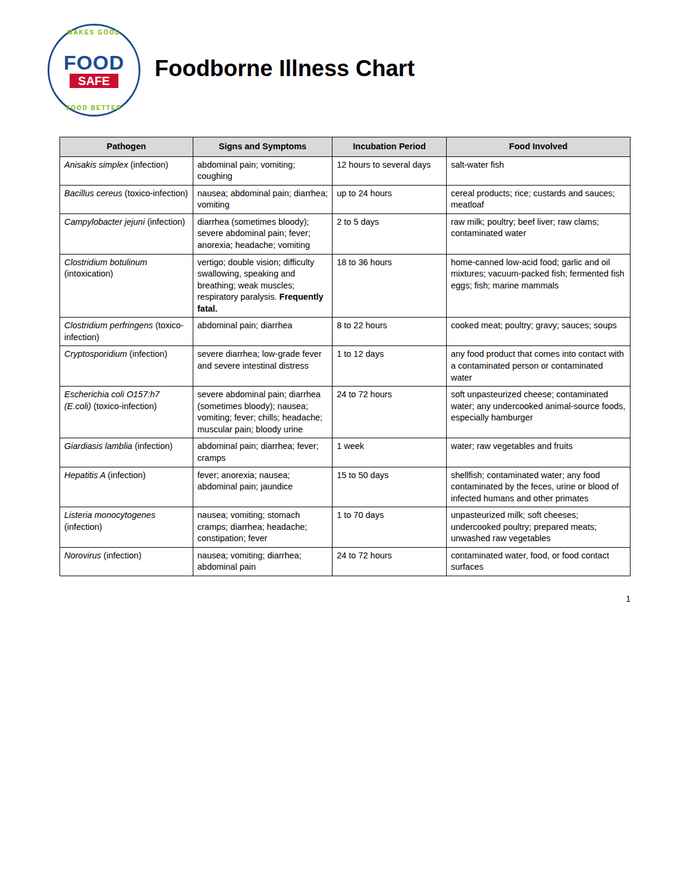MAKES GOOD
FOOD
SAFE
FOOD BETTER
Foodborne Illness Chart
| Pathogen | Signs and Symptoms | Incubation Period | Food Involved |
| --- | --- | --- | --- |
| Anisakis simplex (infection) | abdominal pain; vomiting; coughing | 12 hours to several days | salt-water fish |
| Bacillus cereus (toxico-infection) | nausea; abdominal pain; diarrhea; vomiting | up to 24 hours | cereal products; rice; custards and sauces; meatloaf |
| Campylobacter jejuni (infection) | diarrhea (sometimes bloody); severe abdominal pain; fever; anorexia; headache; vomiting | 2 to 5 days | raw milk; poultry; beef liver; raw clams; contaminated water |
| Clostridium botulinum (intoxication) | vertigo; double vision; difficulty swallowing, speaking and breathing; weak muscles; respiratory paralysis. Frequently fatal. | 18 to 36 hours | home-canned low-acid food; garlic and oil mixtures; vacuum-packed fish; fermented fish eggs; fish; marine mammals |
| Clostridium perfringens (toxico-infection) | abdominal pain; diarrhea | 8 to 22 hours | cooked meat; poultry; gravy; sauces; soups |
| Cryptosporidium (infection) | severe diarrhea; low-grade fever and severe intestinal distress | 1 to 12 days | any food product that comes into contact with a contaminated person or contaminated water |
| Escherichia coli O157:h7 (E.coli) (toxico-infection) | severe abdominal pain; diarrhea (sometimes bloody); nausea; vomiting; fever; chills; headache; muscular pain; bloody urine | 24 to 72 hours | soft unpasteurized cheese; contaminated water; any undercooked animal-source foods, especially hamburger |
| Giardiasis lamblia (infection) | abdominal pain; diarrhea; fever; cramps | 1 week | water; raw vegetables and fruits |
| Hepatitis A (infection) | fever; anorexia; nausea; abdominal pain; jaundice | 15 to 50 days | shellfish; contaminated water; any food contaminated by the feces, urine or blood of infected humans and other primates |
| Listeria monocytogenes (infection) | nausea; vomiting; stomach cramps; diarrhea; headache; constipation; fever | 1 to 70 days | unpasteurized milk; soft cheeses; undercooked poultry; prepared meats; unwashed raw vegetables |
| Norovirus (infection) | nausea; vomiting; diarrhea; abdominal pain | 24 to 72 hours | contaminated water, food, or food contact surfaces |
1